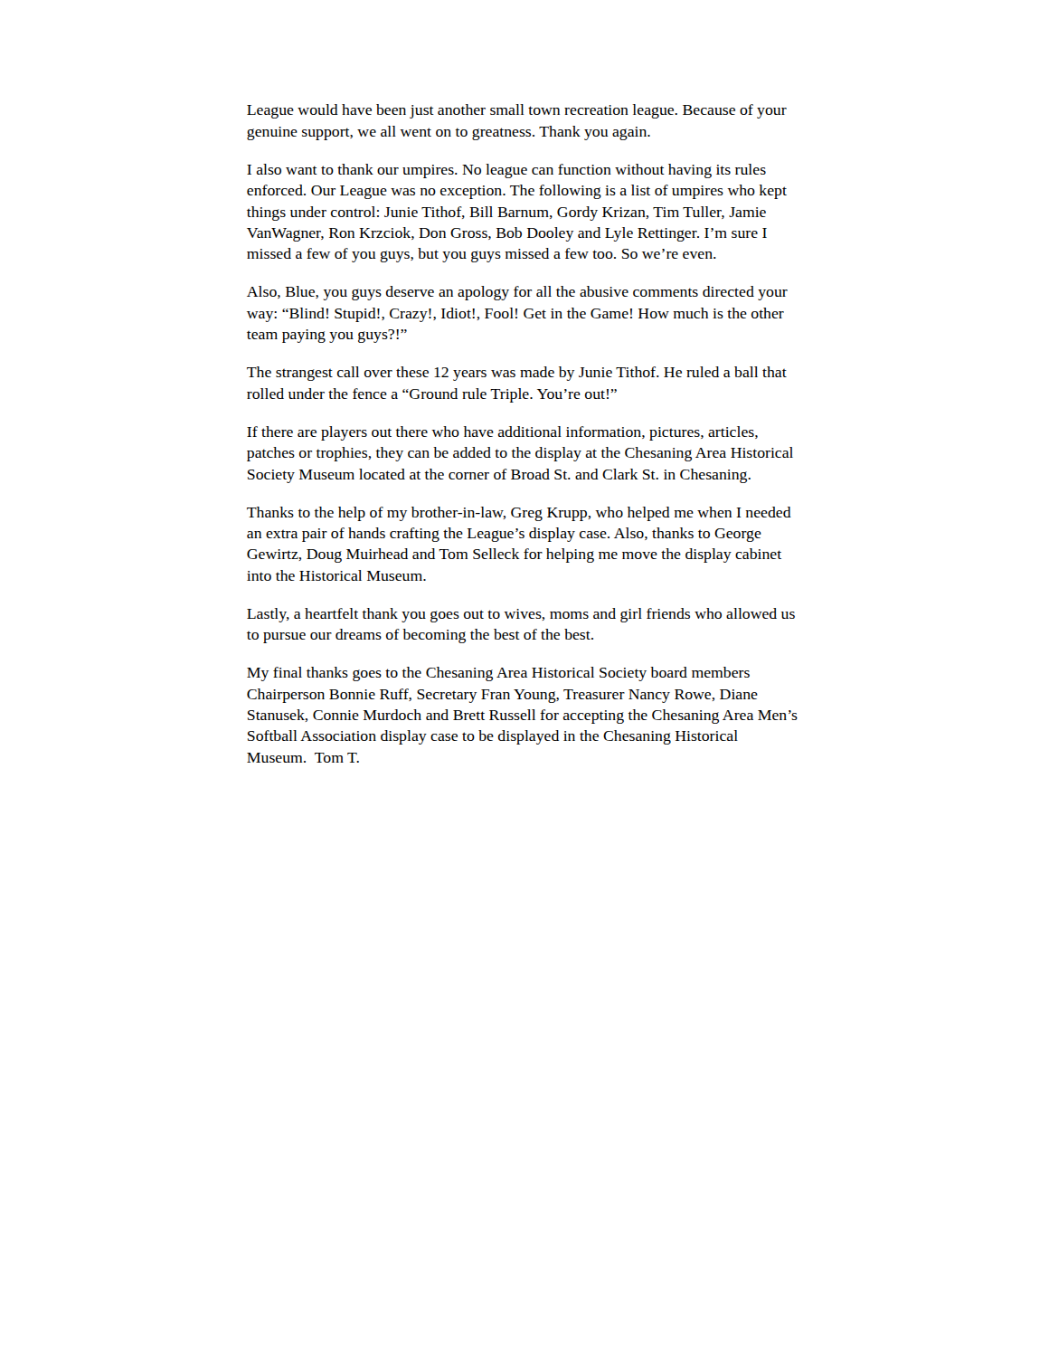League would have been just another small town recreation league. Because of your genuine support, we all went on to greatness. Thank you again.
I also want to thank our umpires. No league can function without having its rules enforced. Our League was no exception. The following is a list of umpires who kept things under control: Junie Tithof, Bill Barnum, Gordy Krizan, Tim Tuller, Jamie VanWagner, Ron Krzciok, Don Gross, Bob Dooley and Lyle Rettinger. I’m sure I missed a few of you guys, but you guys missed a few too. So we’re even.
Also, Blue, you guys deserve an apology for all the abusive comments directed your way: “Blind! Stupid!, Crazy!, Idiot!, Fool! Get in the Game! How much is the other team paying you guys?!”
The strangest call over these 12 years was made by Junie Tithof. He ruled a ball that rolled under the fence a “Ground rule Triple. You’re out!”
If there are players out there who have additional information, pictures, articles, patches or trophies, they can be added to the display at the Chesaning Area Historical Society Museum located at the corner of Broad St. and Clark St. in Chesaning.
Thanks to the help of my brother-in-law, Greg Krupp, who helped me when I needed an extra pair of hands crafting the League’s display case. Also, thanks to George Gewirtz, Doug Muirhead and Tom Selleck for helping me move the display cabinet into the Historical Museum.
Lastly, a heartfelt thank you goes out to wives, moms and girl friends who allowed us to pursue our dreams of becoming the best of the best.
My final thanks goes to the Chesaning Area Historical Society board members Chairperson Bonnie Ruff, Secretary Fran Young, Treasurer Nancy Rowe, Diane Stanusek, Connie Murdoch and Brett Russell for accepting the Chesaning Area Men’s Softball Association display case to be displayed in the Chesaning Historical Museum. Tom T.